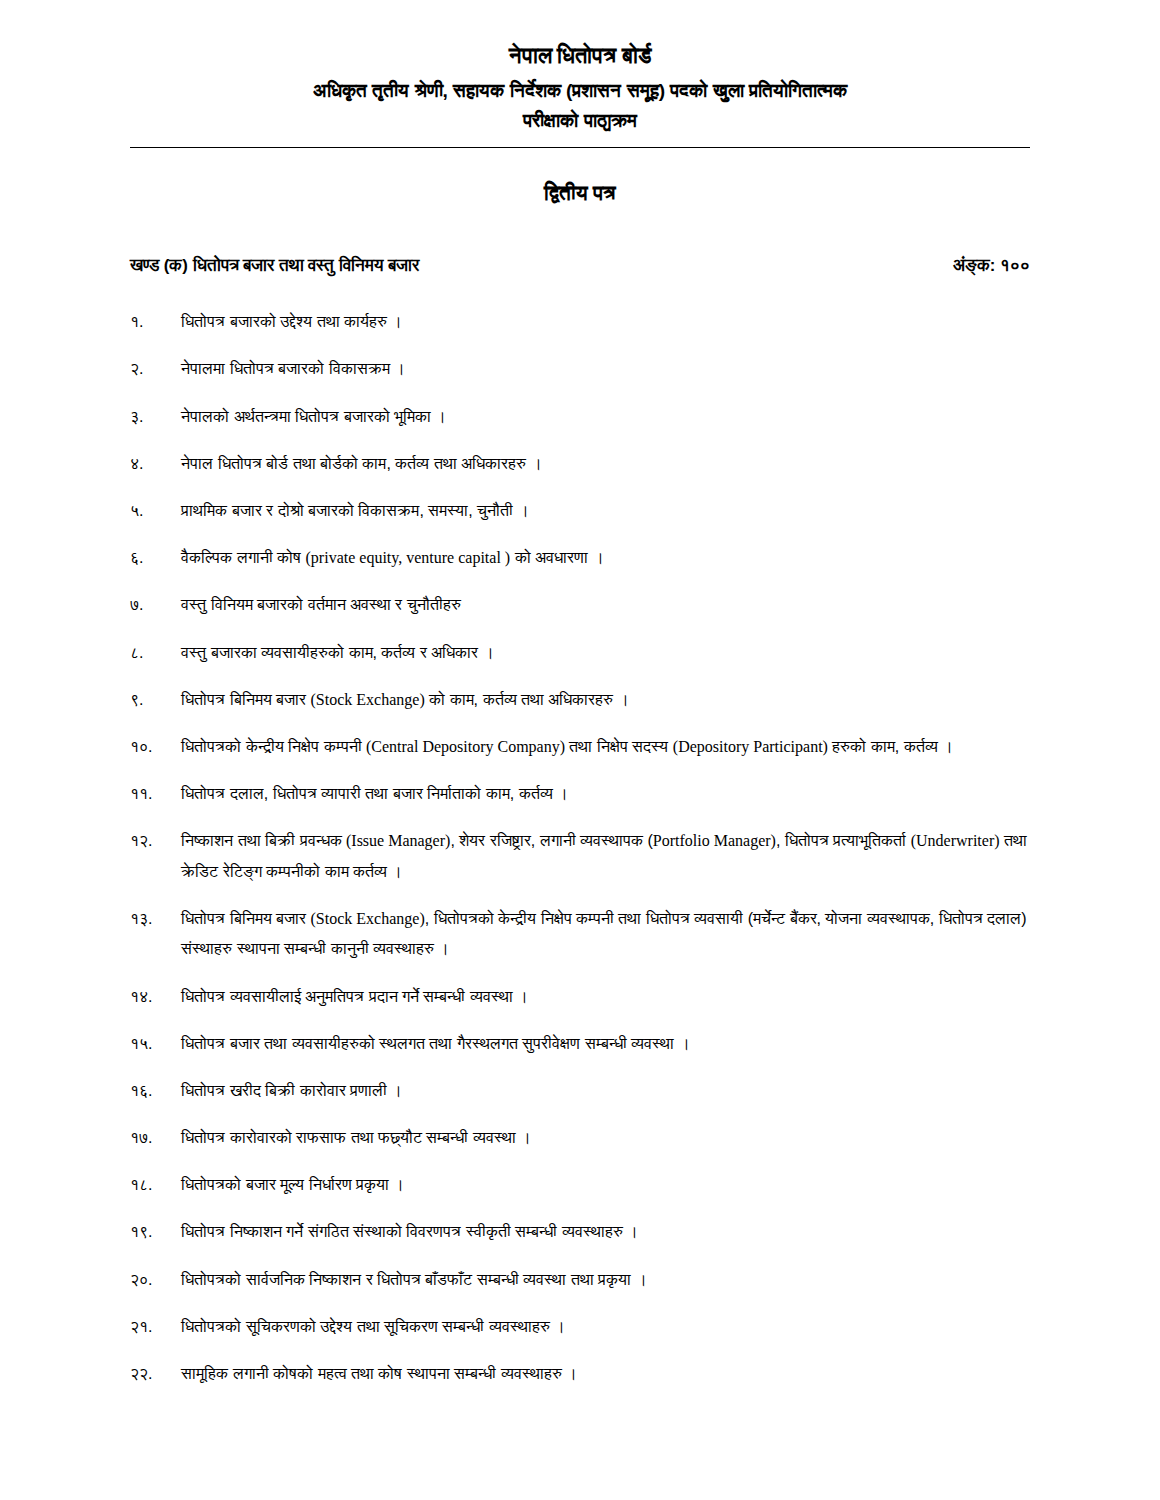नेपाल धितोपत्र बोर्ड
अधिकृत तृतीय श्रेणी, सहायक निर्देशक (प्रशासन समूह) पदको खुला प्रतियोगितात्मक
परीक्षाको पाठ्यक्रम
द्वितीय पत्र
खण्ड (क) धितोपत्र बजार तथा वस्तु विनिमय बजार अंङ्क: १००
धितोपत्र बजारको उद्देश्य तथा कार्यहरु ।
नेपालमा धितोपत्र बजारको विकासक्रम ।
नेपालको अर्थतन्त्रमा धितोपत्र बजारको भूमिका ।
नेपाल धितोपत्र बोर्ड तथा बोर्डको काम, कर्तव्य तथा अधिकारहरु ।
प्राथमिक बजार र दोश्रो बजारको विकासक्रम, समस्या, चुनौती ।
वैकल्पिक लगानी कोष (private equity, venture capital ) को अवधारणा ।
वस्तु विनियम बजारको वर्तमान अवस्था र चुनौतीहरु
वस्तु बजारका व्यवसायीहरुको काम, कर्तव्य र अधिकार ।
धितोपत्र बिनिमय बजार (Stock Exchange) को काम, कर्तव्य तथा अधिकारहरु ।
धितोपत्रको केन्द्रीय निक्षेप कम्पनी (Central Depository Company) तथा निक्षेप सदस्य (Depository Participant) हरुको काम, कर्तव्य ।
धितोपत्र दलाल, धितोपत्र व्यापारी तथा बजार निर्माताको काम, कर्तव्य ।
निष्काशन तथा बिक्री प्रवन्धक (Issue Manager), शेयर रजिष्ट्रार, लगानी व्यवस्थापक (Portfolio Manager), धितोपत्र प्रत्याभूतिकर्ता (Underwriter) तथा क्रेडिट रेटिङ्ग कम्पनीको काम कर्तव्य ।
धितोपत्र बिनिमय बजार (Stock Exchange), धितोपत्रको केन्द्रीय निक्षेप कम्पनी तथा धितोपत्र व्यवसायी (मर्चेन्ट बैंकर, योजना व्यवस्थापक, धितोपत्र दलाल) संस्थाहरु स्थापना सम्बन्धी कानुनी व्यवस्थाहरु ।
धितोपत्र व्यवसायीलाई अनुमतिपत्र प्रदान गर्ने सम्बन्धी व्यवस्था ।
धितोपत्र बजार तथा व्यवसायीहरुको स्थलगत तथा गैरस्थलगत सुपरीवेक्षण सम्बन्धी व्यवस्था ।
धितोपत्र खरीद बिक्री कारोवार प्रणाली ।
धितोपत्र कारोवारको राफसाफ तथा फछ्र्यौट सम्बन्धी व्यवस्था ।
धितोपत्रको बजार मूल्य निर्धारण प्रकृया ।
धितोपत्र निष्काशन गर्ने संगठित संस्थाको विवरणपत्र स्वीकृती सम्बन्धी व्यवस्थाहरु ।
धितोपत्रको सार्वजनिक निष्काशन र धितोपत्र बाँडफाँट सम्बन्धी व्यवस्था तथा प्रकृया ।
धितोपत्रको सूचिकरणको उद्देश्य तथा सूचिकरण सम्बन्धी व्यवस्थाहरु ।
सामूहिक लगानी कोषको महत्व तथा कोष स्थापना सम्बन्धी व्यवस्थाहरु ।